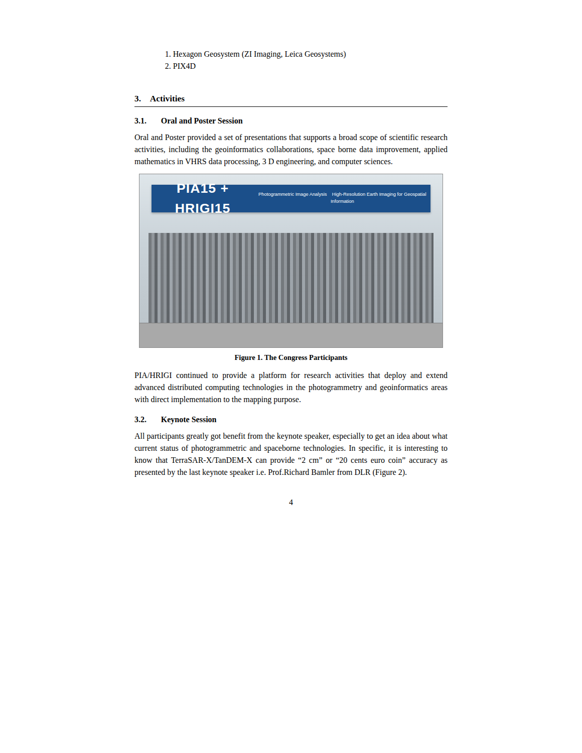Hexagon Geosystem (ZI Imaging, Leica Geosystems)
PIX4D
3. Activities
3.1. Oral and Poster Session
Oral and Poster provided a set of presentations that supports a broad scope of scientific research activities, including the geoinformatics collaborations, space borne data improvement, applied mathematics in VHRS data processing, 3 D engineering, and computer sciences.
PIA15 + HRIGI15 Photogrammetric Image Analysis High-Resolution Earth Imaging for Geospatial Information
Figure 1. The Congress Participants
PIA/HRIGI continued to provide a platform for research activities that deploy and extend advanced distributed computing technologies in the photogrammetry and geoinformatics areas with direct implementation to the mapping purpose.
3.2. Keynote Session
All participants greatly got benefit from the keynote speaker, especially to get an idea about what current status of photogrammetric and spaceborne technologies. In specific, it is interesting to know that TerraSAR-X/TanDEM-X can provide “2 cm” or “20 cents euro coin” accuracy as presented by the last keynote speaker i.e. Prof.Richard Bamler from DLR (Figure 2).
4